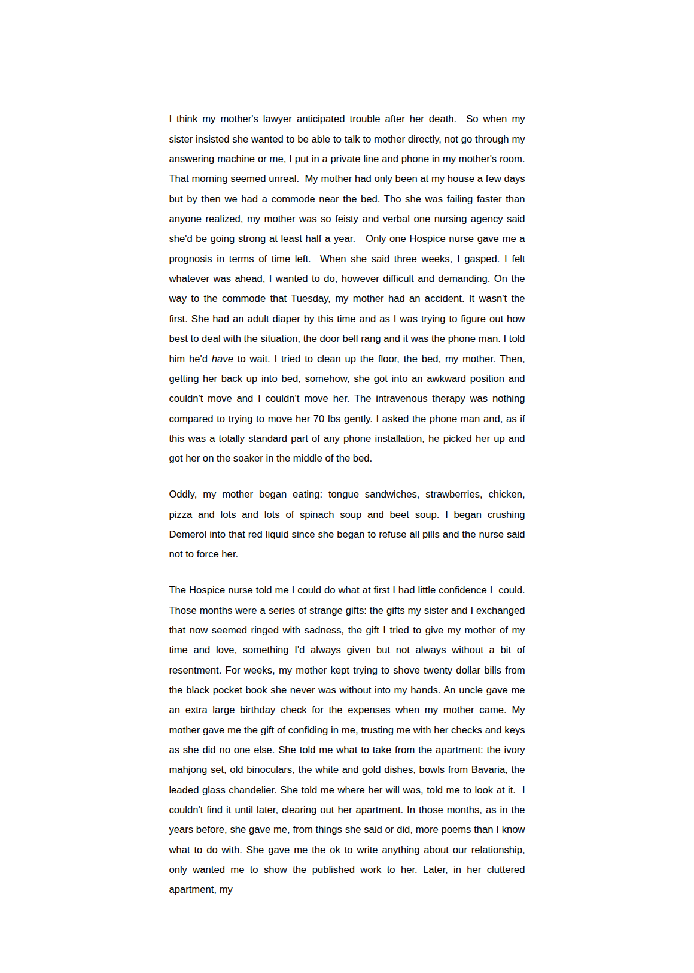I think my mother's lawyer anticipated trouble after her death. So when my sister insisted she wanted to be able to talk to mother directly, not go through my answering machine or me, I put in a private line and phone in my mother's room. That morning seemed unreal. My mother had only been at my house a few days but by then we had a commode near the bed. Tho she was failing faster than anyone realized, my mother was so feisty and verbal one nursing agency said she'd be going strong at least half a year. Only one Hospice nurse gave me a prognosis in terms of time left. When she said three weeks, I gasped. I felt whatever was ahead, I wanted to do, however difficult and demanding. On the way to the commode that Tuesday, my mother had an accident. It wasn't the first. She had an adult diaper by this time and as I was trying to figure out how best to deal with the situation, the door bell rang and it was the phone man. I told him he'd have to wait. I tried to clean up the floor, the bed, my mother. Then, getting her back up into bed, somehow, she got into an awkward position and couldn't move and I couldn't move her. The intravenous therapy was nothing compared to trying to move her 70 lbs gently. I asked the phone man and, as if this was a totally standard part of any phone installation, he picked her up and got her on the soaker in the middle of the bed.
Oddly, my mother began eating: tongue sandwiches, strawberries, chicken, pizza and lots and lots of spinach soup and beet soup. I began crushing Demerol into that red liquid since she began to refuse all pills and the nurse said not to force her.
The Hospice nurse told me I could do what at first I had little confidence I could. Those months were a series of strange gifts: the gifts my sister and I exchanged that now seemed ringed with sadness, the gift I tried to give my mother of my time and love, something I'd always given but not always without a bit of resentment. For weeks, my mother kept trying to shove twenty dollar bills from the black pocket book she never was without into my hands. An uncle gave me an extra large birthday check for the expenses when my mother came. My mother gave me the gift of confiding in me, trusting me with her checks and keys as she did no one else. She told me what to take from the apartment: the ivory mahjong set, old binoculars, the white and gold dishes, bowls from Bavaria, the leaded glass chandelier. She told me where her will was, told me to look at it. I couldn't find it until later, clearing out her apartment. In those months, as in the years before, she gave me, from things she said or did, more poems than I know what to do with. She gave me the ok to write anything about our relationship, only wanted me to show the published work to her. Later, in her cluttered apartment, my